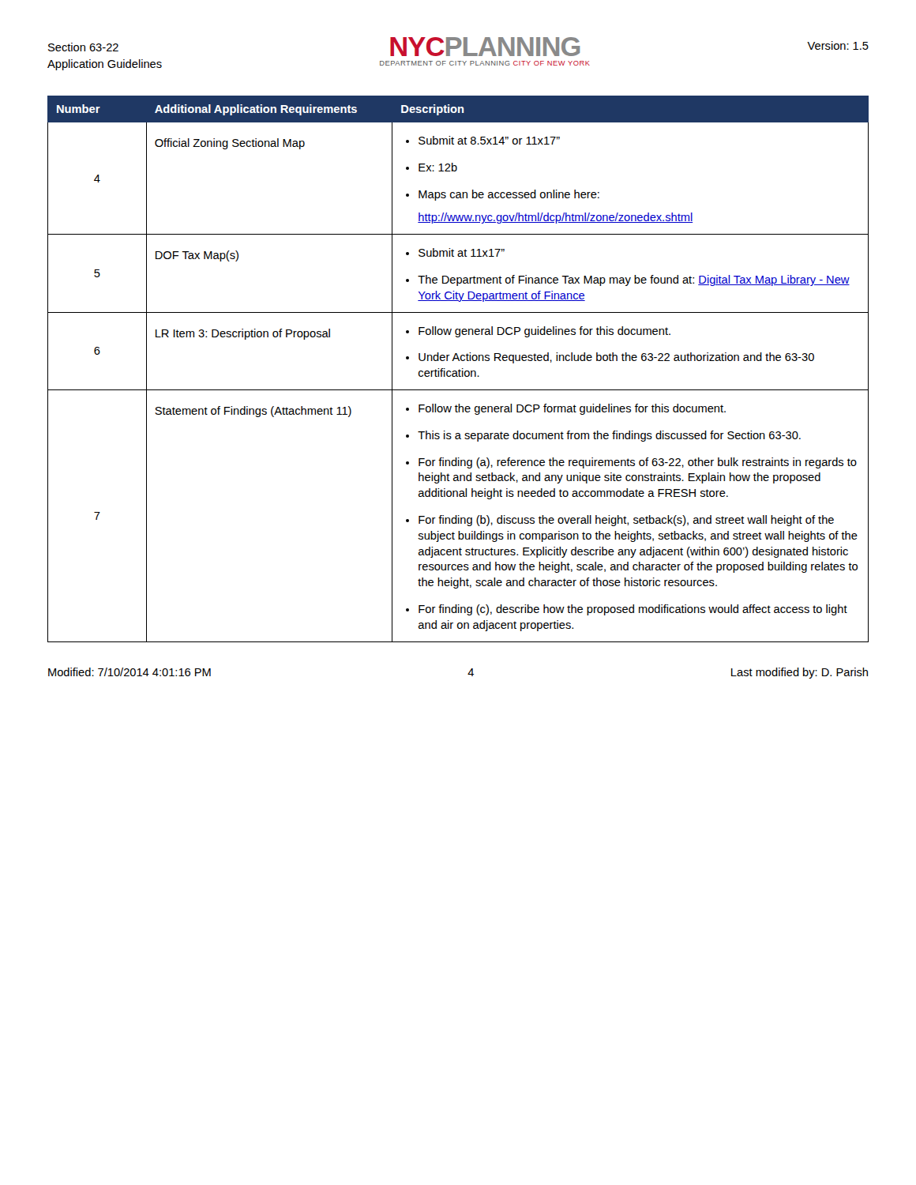Section 63-22
Application Guidelines
NYC PLANNING
DEPARTMENT OF CITY PLANNING CITY OF NEW YORK
Version: 1.5
| Number | Additional Application Requirements | Description |
| --- | --- | --- |
| 4 | Official Zoning Sectional Map | Submit at 8.5x14” or 11x17” Ex: 12b Maps can be accessed online here: http://www.nyc.gov/html/dcp/html/zone/zonedex.shtml |
| 5 | DOF Tax Map(s) | Submit at 11x17” The Department of Finance Tax Map may be found at: Digital Tax Map Library - New York City Department of Finance |
| 6 | LR Item 3: Description of Proposal | Follow general DCP guidelines for this document. Under Actions Requested, include both the 63-22 authorization and the 63-30 certification. |
| 7 | Statement of Findings (Attachment 11) | Follow the general DCP format guidelines for this document. This is a separate document from the findings discussed for Section 63-30. For finding (a), reference the requirements of 63-22, other bulk restraints in regards to height and setback, and any unique site constraints. Explain how the proposed additional height is needed to accommodate a FRESH store. For finding (b), discuss the overall height, setback(s), and street wall height of the subject buildings in comparison to the heights, setbacks, and street wall heights of the adjacent structures. Explicitly describe any adjacent (within 600’) designated historic resources and how the height, scale, and character of the proposed building relates to the height, scale and character of those historic resources. For finding (c), describe how the proposed modifications would affect access to light and air on adjacent properties. |
Modified: 7/10/2014 4:01:16 PM
4
Last modified by: D. Parish